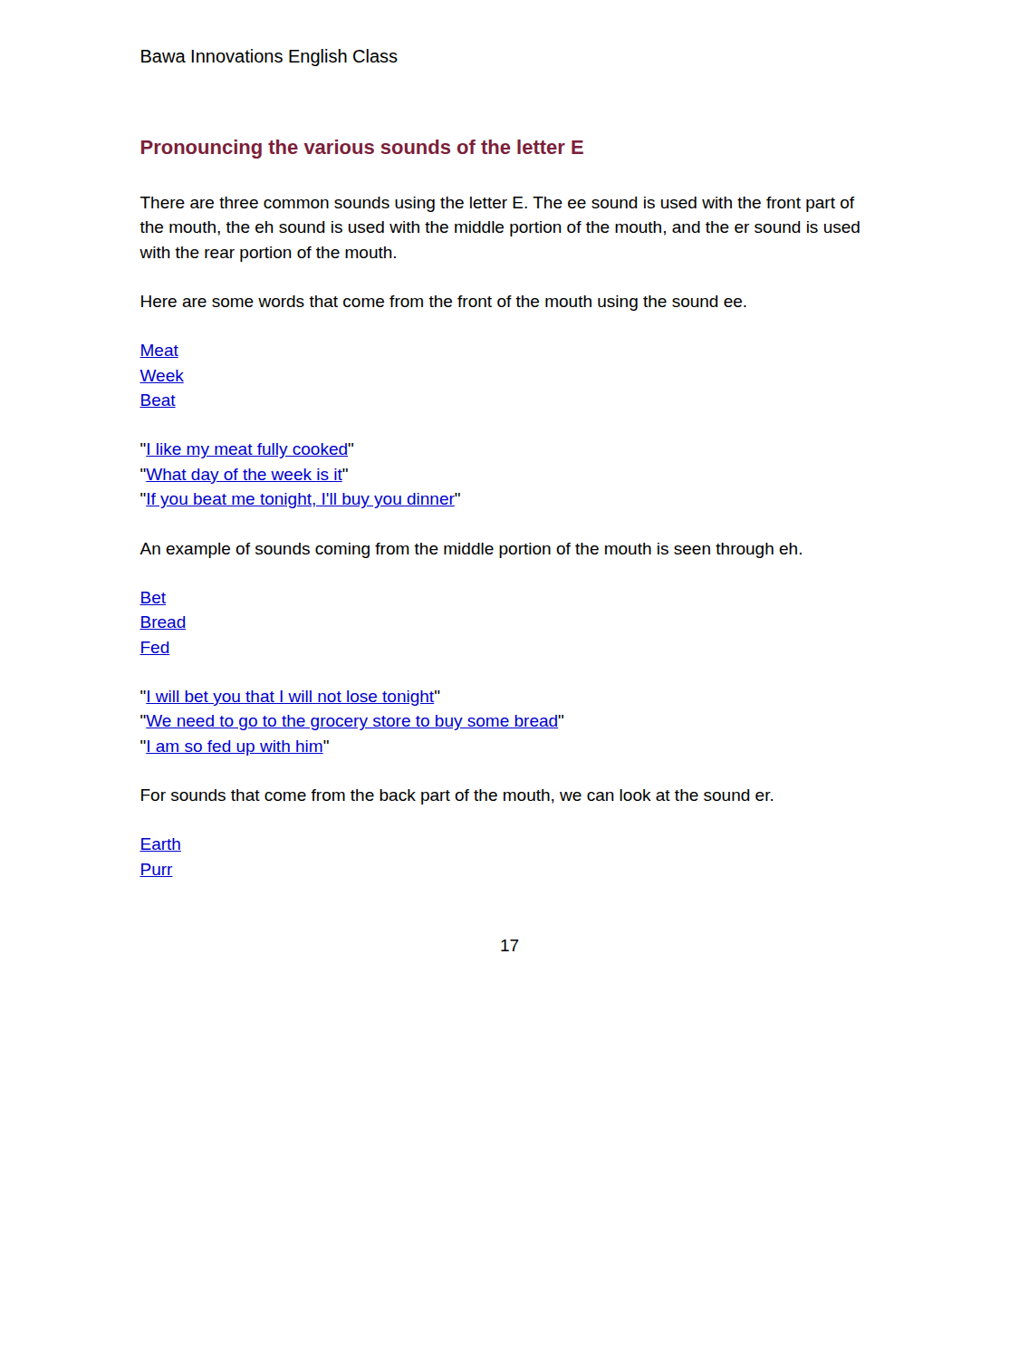Bawa Innovations English Class
Pronouncing the various sounds of the letter E
There are three common sounds using the letter E. The ee sound is used with the front part of the mouth, the eh sound is used with the middle portion of the mouth, and the er sound is used with the rear portion of the mouth.
Here are some words that come from the front of the mouth using the sound ee.
Meat
Week
Beat
"I like my meat fully cooked"
"What day of the week is it"
"If you beat me tonight, I'll buy you dinner"
An example of sounds coming from the middle portion of the mouth is seen through eh.
Bet
Bread
Fed
"I will bet you that I will not lose tonight"
"We need to go to the grocery store to buy some bread"
"I am so fed up with him"
For sounds that come from the back part of the mouth, we can look at the sound er.
Earth
Purr
17